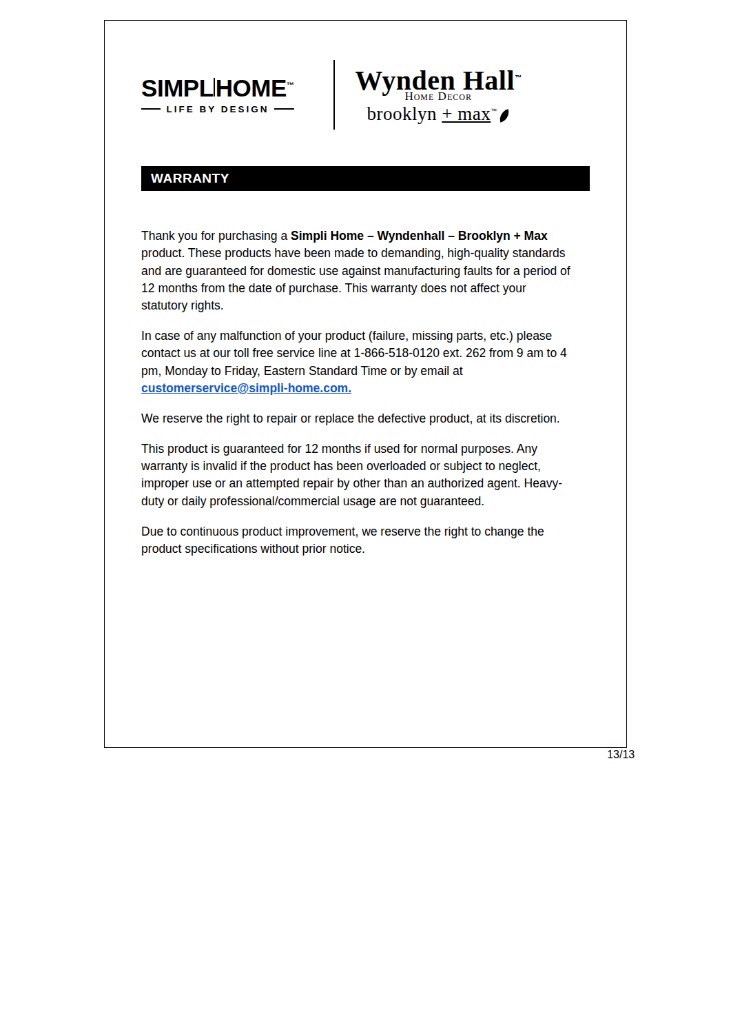SIMPL HOME™
LIFE BY DESIGN
Wynden Hall™
Home Decor
brooklyn + max™
WARRANTY
Thank you for purchasing a Simpli Home – Wyndenhall – Brooklyn + Max product. These products have been made to demanding, high-quality standards and are guaranteed for domestic use against manufacturing faults for a period of 12 months from the date of purchase. This warranty does not affect your statutory rights.
In case of any malfunction of your product (failure, missing parts, etc.) please contact us at our toll free service line at 1-866-518-0120 ext. 262 from 9 am to 4 pm, Monday to Friday, Eastern Standard Time or by email at customerservice@simpli-home.com.
We reserve the right to repair or replace the defective product, at its discretion.
This product is guaranteed for 12 months if used for normal purposes. Any warranty is invalid if the product has been overloaded or subject to neglect, improper use or an attempted repair by other than an authorized agent. Heavy-duty or daily professional/commercial usage are not guaranteed.
Due to continuous product improvement, we reserve the right to change the product specifications without prior notice.
13/13